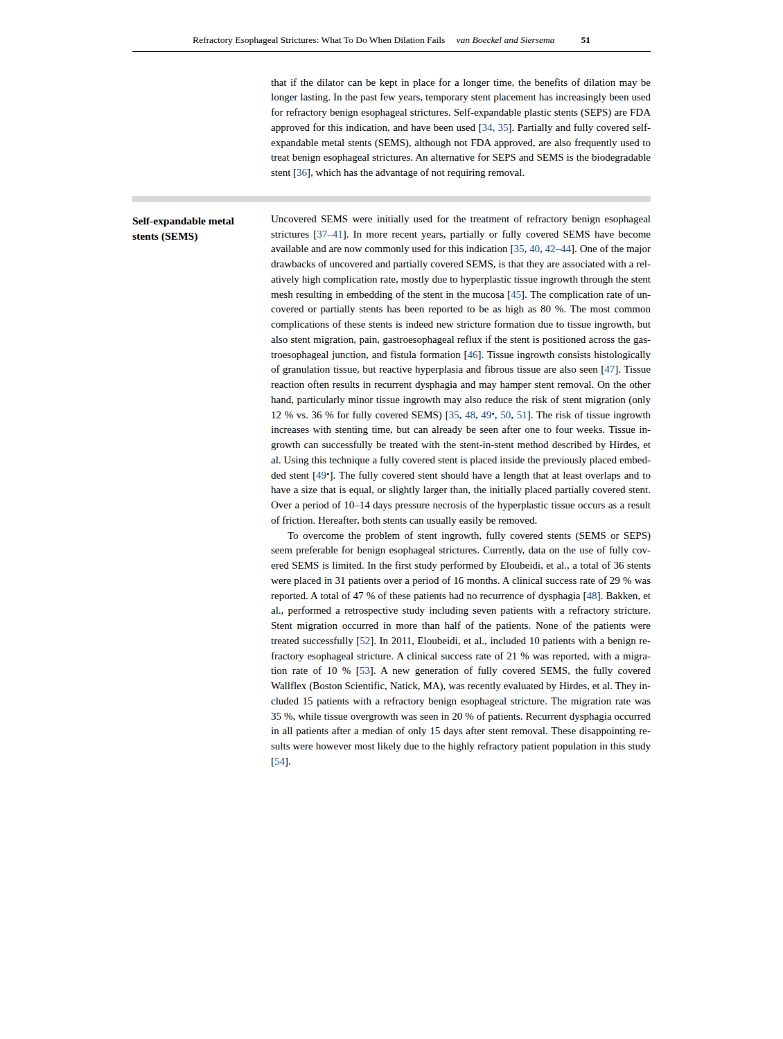Refractory Esophageal Strictures: What To Do When Dilation Fails van Boeckel and Siersema 51
that if the dilator can be kept in place for a longer time, the benefits of dilation may be longer lasting. In the past few years, temporary stent placement has increasingly been used for refractory benign esophageal strictures. Self-expandable plastic stents (SEPS) are FDA approved for this indication, and have been used [34, 35]. Partially and fully covered self-expandable metal stents (SEMS), although not FDA approved, are also frequently used to treat benign esophageal strictures. An alternative for SEPS and SEMS is the biodegradable stent [36], which has the advantage of not requiring removal.
Self-expandable metal stents (SEMS)
Uncovered SEMS were initially used for the treatment of refractory benign esophageal strictures [37–41]. In more recent years, partially or fully covered SEMS have become available and are now commonly used for this indication [35, 40, 42–44]. One of the major drawbacks of uncovered and partially covered SEMS, is that they are associated with a relatively high complication rate, mostly due to hyperplastic tissue ingrowth through the stent mesh resulting in embedding of the stent in the mucosa [45]. The complication rate of uncovered or partially stents has been reported to be as high as 80 %. The most common complications of these stents is indeed new stricture formation due to tissue ingrowth, but also stent migration, pain, gastroesophageal reflux if the stent is positioned across the gastroesophageal junction, and fistula formation [46]. Tissue ingrowth consists histologically of granulation tissue, but reactive hyperplasia and fibrous tissue are also seen [47]. Tissue reaction often results in recurrent dysphagia and may hamper stent removal. On the other hand, particularly minor tissue ingrowth may also reduce the risk of stent migration (only 12 % vs. 36 % for fully covered SEMS) [35, 48, 49•, 50, 51]. The risk of tissue ingrowth increases with stenting time, but can already be seen after one to four weeks. Tissue ingrowth can successfully be treated with the stent-in-stent method described by Hirdes, et al. Using this technique a fully covered stent is placed inside the previously placed embedded stent [49•]. The fully covered stent should have a length that at least overlaps and to have a size that is equal, or slightly larger than, the initially placed partially covered stent. Over a period of 10–14 days pressure necrosis of the hyperplastic tissue occurs as a result of friction. Hereafter, both stents can usually easily be removed.
To overcome the problem of stent ingrowth, fully covered stents (SEMS or SEPS) seem preferable for benign esophageal strictures. Currently, data on the use of fully covered SEMS is limited. In the first study performed by Eloubeidi, et al., a total of 36 stents were placed in 31 patients over a period of 16 months. A clinical success rate of 29 % was reported. A total of 47 % of these patients had no recurrence of dysphagia [48]. Bakken, et al., performed a retrospective study including seven patients with a refractory stricture. Stent migration occurred in more than half of the patients. None of the patients were treated successfully [52]. In 2011, Eloubeidi, et al., included 10 patients with a benign refractory esophageal stricture. A clinical success rate of 21 % was reported, with a migration rate of 10 % [53]. A new generation of fully covered SEMS, the fully covered Wallflex (Boston Scientific, Natick, MA), was recently evaluated by Hirdes, et al. They included 15 patients with a refractory benign esophageal stricture. The migration rate was 35 %, while tissue overgrowth was seen in 20 % of patients. Recurrent dysphagia occurred in all patients after a median of only 15 days after stent removal. These disappointing results were however most likely due to the highly refractory patient population in this study [54].